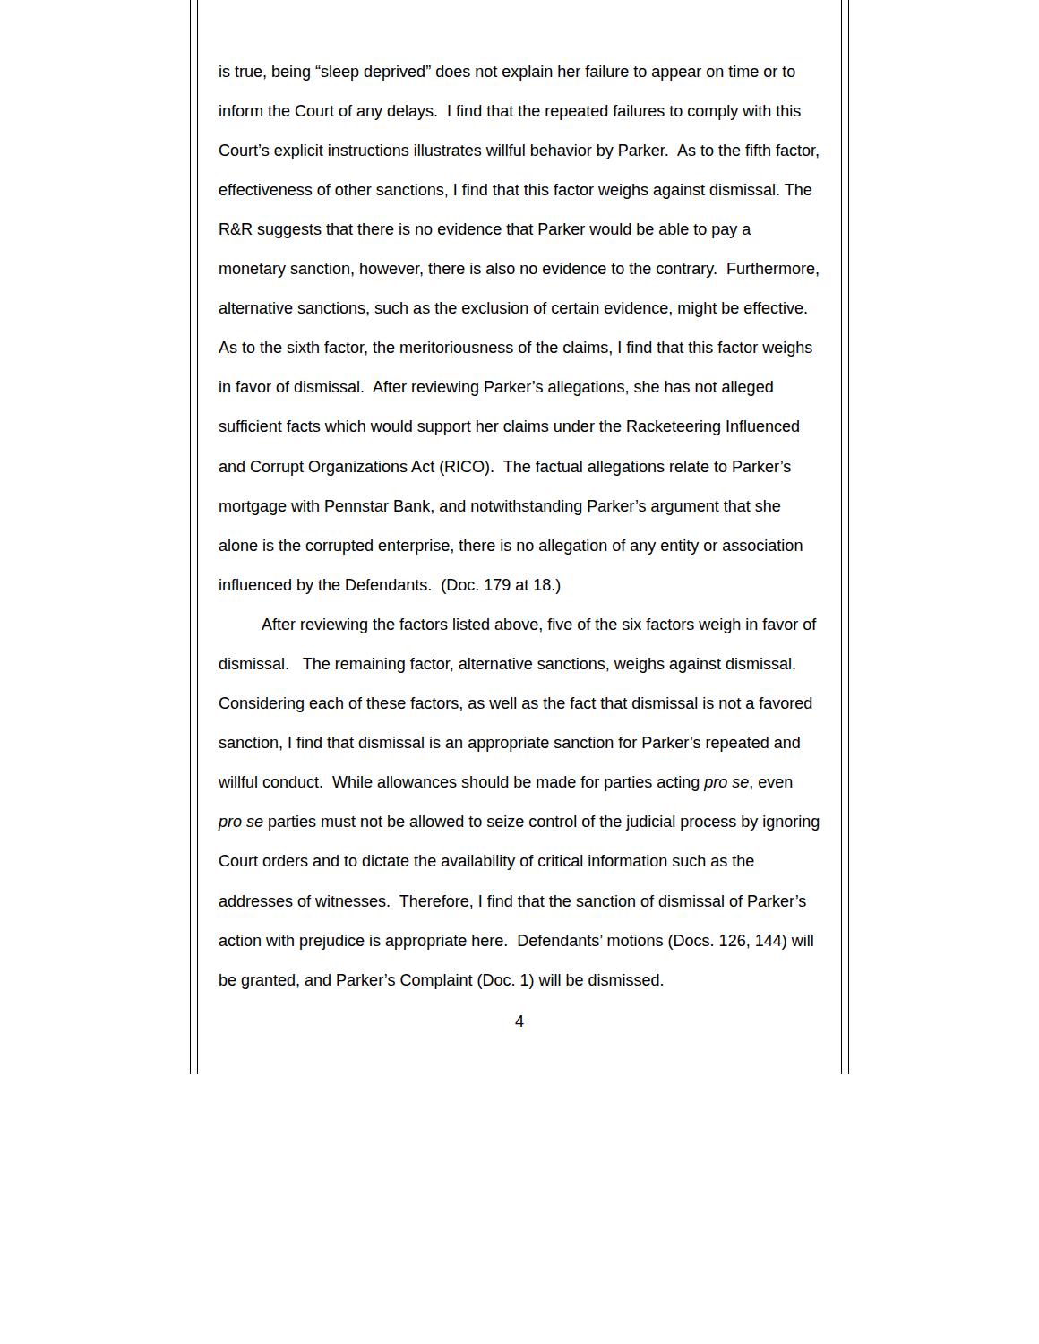is true, being “sleep deprived” does not explain her failure to appear on time or to inform the Court of any delays. I find that the repeated failures to comply with this Court’s explicit instructions illustrates willful behavior by Parker. As to the fifth factor, effectiveness of other sanctions, I find that this factor weighs against dismissal. The R&R suggests that there is no evidence that Parker would be able to pay a monetary sanction, however, there is also no evidence to the contrary. Furthermore, alternative sanctions, such as the exclusion of certain evidence, might be effective. As to the sixth factor, the meritoriousness of the claims, I find that this factor weighs in favor of dismissal. After reviewing Parker’s allegations, she has not alleged sufficient facts which would support her claims under the Racketeering Influenced and Corrupt Organizations Act (RICO). The factual allegations relate to Parker’s mortgage with Pennstar Bank, and notwithstanding Parker’s argument that she alone is the corrupted enterprise, there is no allegation of any entity or association influenced by the Defendants. (Doc. 179 at 18.)
After reviewing the factors listed above, five of the six factors weigh in favor of dismissal. The remaining factor, alternative sanctions, weighs against dismissal. Considering each of these factors, as well as the fact that dismissal is not a favored sanction, I find that dismissal is an appropriate sanction for Parker’s repeated and willful conduct. While allowances should be made for parties acting pro se, even pro se parties must not be allowed to seize control of the judicial process by ignoring Court orders and to dictate the availability of critical information such as the addresses of witnesses. Therefore, I find that the sanction of dismissal of Parker’s action with prejudice is appropriate here. Defendants’ motions (Docs. 126, 144) will be granted, and Parker’s Complaint (Doc. 1) will be dismissed.
4